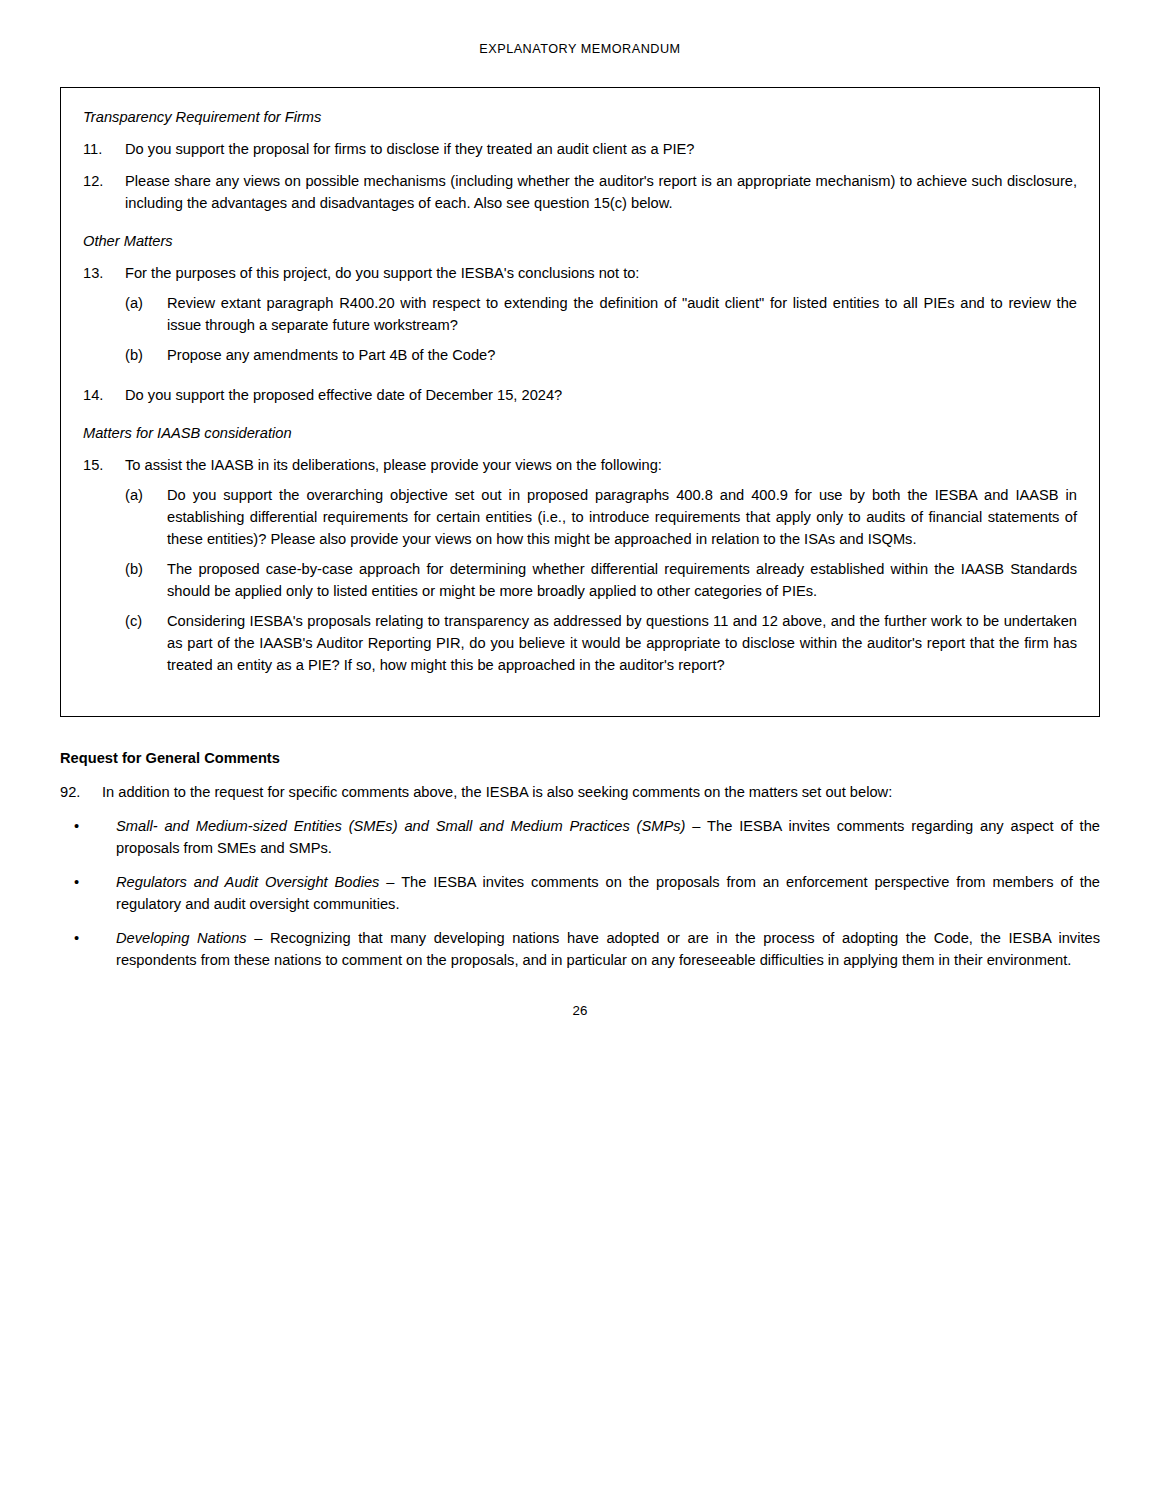EXPLANATORY MEMORANDUM
Transparency Requirement for Firms
11. Do you support the proposal for firms to disclose if they treated an audit client as a PIE?
12. Please share any views on possible mechanisms (including whether the auditor's report is an appropriate mechanism) to achieve such disclosure, including the advantages and disadvantages of each. Also see question 15(c) below.
Other Matters
13. For the purposes of this project, do you support the IESBA's conclusions not to:
(a) Review extant paragraph R400.20 with respect to extending the definition of "audit client" for listed entities to all PIEs and to review the issue through a separate future workstream?
(b) Propose any amendments to Part 4B of the Code?
14. Do you support the proposed effective date of December 15, 2024?
Matters for IAASB consideration
15. To assist the IAASB in its deliberations, please provide your views on the following:
(a) Do you support the overarching objective set out in proposed paragraphs 400.8 and 400.9 for use by both the IESBA and IAASB in establishing differential requirements for certain entities (i.e., to introduce requirements that apply only to audits of financial statements of these entities)? Please also provide your views on how this might be approached in relation to the ISAs and ISQMs.
(b) The proposed case-by-case approach for determining whether differential requirements already established within the IAASB Standards should be applied only to listed entities or might be more broadly applied to other categories of PIEs.
(c) Considering IESBA's proposals relating to transparency as addressed by questions 11 and 12 above, and the further work to be undertaken as part of the IAASB's Auditor Reporting PIR, do you believe it would be appropriate to disclose within the auditor's report that the firm has treated an entity as a PIE? If so, how might this be approached in the auditor's report?
Request for General Comments
92. In addition to the request for specific comments above, the IESBA is also seeking comments on the matters set out below:
• Small- and Medium-sized Entities (SMEs) and Small and Medium Practices (SMPs) – The IESBA invites comments regarding any aspect of the proposals from SMEs and SMPs.
• Regulators and Audit Oversight Bodies – The IESBA invites comments on the proposals from an enforcement perspective from members of the regulatory and audit oversight communities.
• Developing Nations – Recognizing that many developing nations have adopted or are in the process of adopting the Code, the IESBA invites respondents from these nations to comment on the proposals, and in particular on any foreseeable difficulties in applying them in their environment.
26